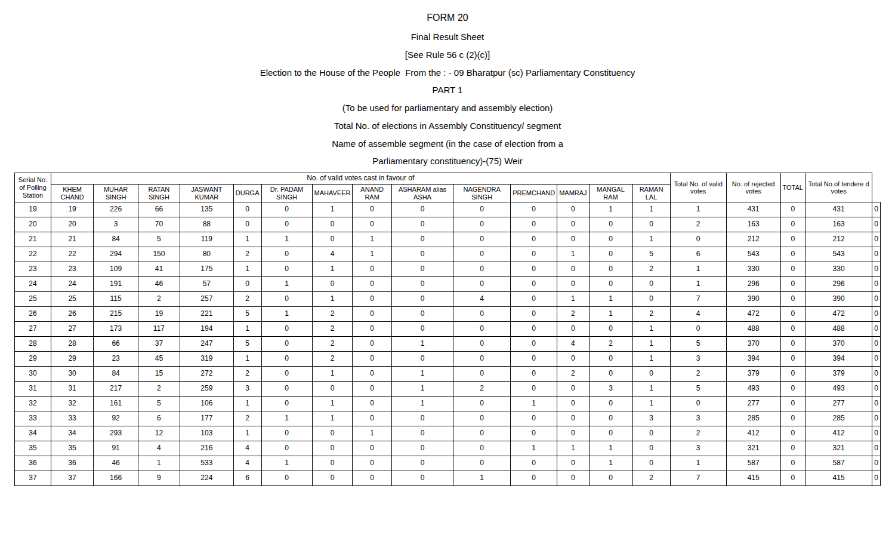FORM 20
Final Result Sheet
[See Rule 56 c (2)(c)]
Election to the House of the People From the : - 09 Bharatpur (sc) Parliamentary Constituency
PART 1
(To be used for parliamentary and assembly election)
Total No. of elections in Assembly Constituency/ segment
Name of assemble segment (in the case of election from a
Parliamentary constituency)-(75) Weir
| Serial No. of Polling Station | No. of valid votes cast in favour of | Total No. of valid votes | No. of rejected votes | TOTAL | Total No.of tendere d votes |
| --- | --- | --- | --- | --- | --- |
| KHEM CHAND | MUHAR SINGH | RATAN SINGH | JASWANT KUMAR | DURGA | Dr. PADAM SINGH | MAHAVEER | ANAND RAM | ASHARAM alias ASHA | NAGENDRA SINGH | PREMCHAND | MAMRAJ | MANGAL RAM | RAMAN LAL |
| 19 | 19 | 226 | 66 | 135 | 0 | 0 | 1 | 0 | 0 | 0 | 0 | 0 | 1 | 1 | 1 | 431 | 0 | 431 | 0 |
| 20 | 20 | 3 | 70 | 88 | 0 | 0 | 0 | 0 | 0 | 0 | 0 | 0 | 0 | 0 | 2 | 163 | 0 | 163 | 0 |
| 21 | 21 | 84 | 5 | 119 | 1 | 1 | 0 | 1 | 0 | 0 | 0 | 0 | 0 | 1 | 0 | 212 | 0 | 212 | 0 |
| 22 | 22 | 294 | 150 | 80 | 2 | 0 | 4 | 1 | 0 | 0 | 0 | 1 | 0 | 5 | 6 | 543 | 0 | 543 | 0 |
| 23 | 23 | 109 | 41 | 175 | 1 | 0 | 1 | 0 | 0 | 0 | 0 | 0 | 0 | 2 | 1 | 330 | 0 | 330 | 0 |
| 24 | 24 | 191 | 46 | 57 | 0 | 1 | 0 | 0 | 0 | 0 | 0 | 0 | 0 | 0 | 1 | 296 | 0 | 296 | 0 |
| 25 | 25 | 115 | 2 | 257 | 2 | 0 | 1 | 0 | 0 | 4 | 0 | 1 | 1 | 0 | 7 | 390 | 0 | 390 | 0 |
| 26 | 26 | 215 | 19 | 221 | 5 | 1 | 2 | 0 | 0 | 0 | 0 | 2 | 1 | 2 | 4 | 472 | 0 | 472 | 0 |
| 27 | 27 | 173 | 117 | 194 | 1 | 0 | 2 | 0 | 0 | 0 | 0 | 0 | 0 | 1 | 0 | 488 | 0 | 488 | 0 |
| 28 | 28 | 66 | 37 | 247 | 5 | 0 | 2 | 0 | 1 | 0 | 0 | 4 | 2 | 1 | 5 | 370 | 0 | 370 | 0 |
| 29 | 29 | 23 | 45 | 319 | 1 | 0 | 2 | 0 | 0 | 0 | 0 | 0 | 0 | 1 | 3 | 394 | 0 | 394 | 0 |
| 30 | 30 | 84 | 15 | 272 | 2 | 0 | 1 | 0 | 1 | 0 | 0 | 2 | 0 | 0 | 2 | 379 | 0 | 379 | 0 |
| 31 | 31 | 217 | 2 | 259 | 3 | 0 | 0 | 0 | 1 | 2 | 0 | 0 | 3 | 1 | 5 | 493 | 0 | 493 | 0 |
| 32 | 32 | 161 | 5 | 106 | 1 | 0 | 1 | 0 | 1 | 0 | 1 | 0 | 0 | 1 | 0 | 277 | 0 | 277 | 0 |
| 33 | 33 | 92 | 6 | 177 | 2 | 1 | 1 | 0 | 0 | 0 | 0 | 0 | 0 | 3 | 3 | 285 | 0 | 285 | 0 |
| 34 | 34 | 293 | 12 | 103 | 1 | 0 | 0 | 1 | 0 | 0 | 0 | 0 | 0 | 0 | 2 | 412 | 0 | 412 | 0 |
| 35 | 35 | 91 | 4 | 216 | 4 | 0 | 0 | 0 | 0 | 0 | 1 | 1 | 1 | 0 | 3 | 321 | 0 | 321 | 0 |
| 36 | 36 | 46 | 1 | 533 | 4 | 1 | 0 | 0 | 0 | 0 | 0 | 0 | 1 | 0 | 1 | 587 | 0 | 587 | 0 |
| 37 | 37 | 166 | 9 | 224 | 6 | 0 | 0 | 0 | 0 | 1 | 0 | 0 | 0 | 2 | 7 | 415 | 0 | 415 | 0 |